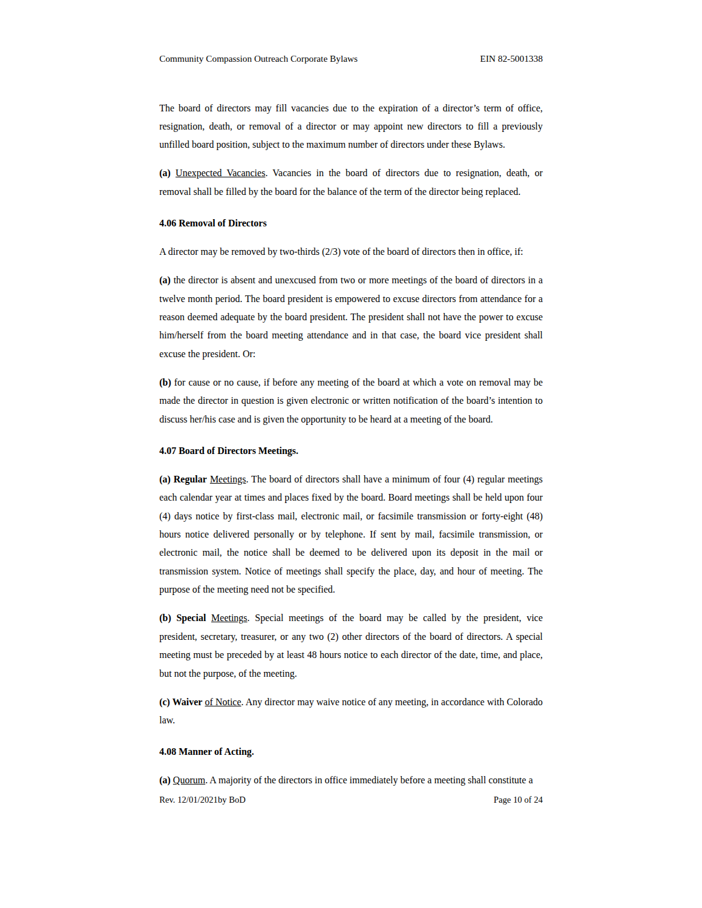Community Compassion Outreach Corporate Bylaws
EIN 82-5001338
The board of directors may fill vacancies due to the expiration of a director’s term of office, resignation, death, or removal of a director or may appoint new directors to fill a previously unfilled board position, subject to the maximum number of directors under these Bylaws.
(a) Unexpected Vacancies. Vacancies in the board of directors due to resignation, death, or removal shall be filled by the board for the balance of the term of the director being replaced.
4.06 Removal of Directors
A director may be removed by two-thirds (2/3) vote of the board of directors then in office, if:
(a) the director is absent and unexcused from two or more meetings of the board of directors in a twelve month period. The board president is empowered to excuse directors from attendance for a reason deemed adequate by the board president. The president shall not have the power to excuse him/herself from the board meeting attendance and in that case, the board vice president shall excuse the president. Or:
(b) for cause or no cause, if before any meeting of the board at which a vote on removal may be made the director in question is given electronic or written notification of the board’s intention to discuss her/his case and is given the opportunity to be heard at a meeting of the board.
4.07 Board of Directors Meetings.
(a) Regular Meetings. The board of directors shall have a minimum of four (4) regular meetings each calendar year at times and places fixed by the board. Board meetings shall be held upon four (4) days notice by first-class mail, electronic mail, or facsimile transmission or forty-eight (48) hours notice delivered personally or by telephone. If sent by mail, facsimile transmission, or electronic mail, the notice shall be deemed to be delivered upon its deposit in the mail or transmission system. Notice of meetings shall specify the place, day, and hour of meeting. The purpose of the meeting need not be specified.
(b) Special Meetings. Special meetings of the board may be called by the president, vice president, secretary, treasurer, or any two (2) other directors of the board of directors. A special meeting must be preceded by at least 48 hours notice to each director of the date, time, and place, but not the purpose, of the meeting.
(c) Waiver of Notice. Any director may waive notice of any meeting, in accordance with Colorado law.
4.08 Manner of Acting.
(a) Quorum. A majority of the directors in office immediately before a meeting shall constitute a
Rev. 12/01/2021by BoD
Page 10 of 24